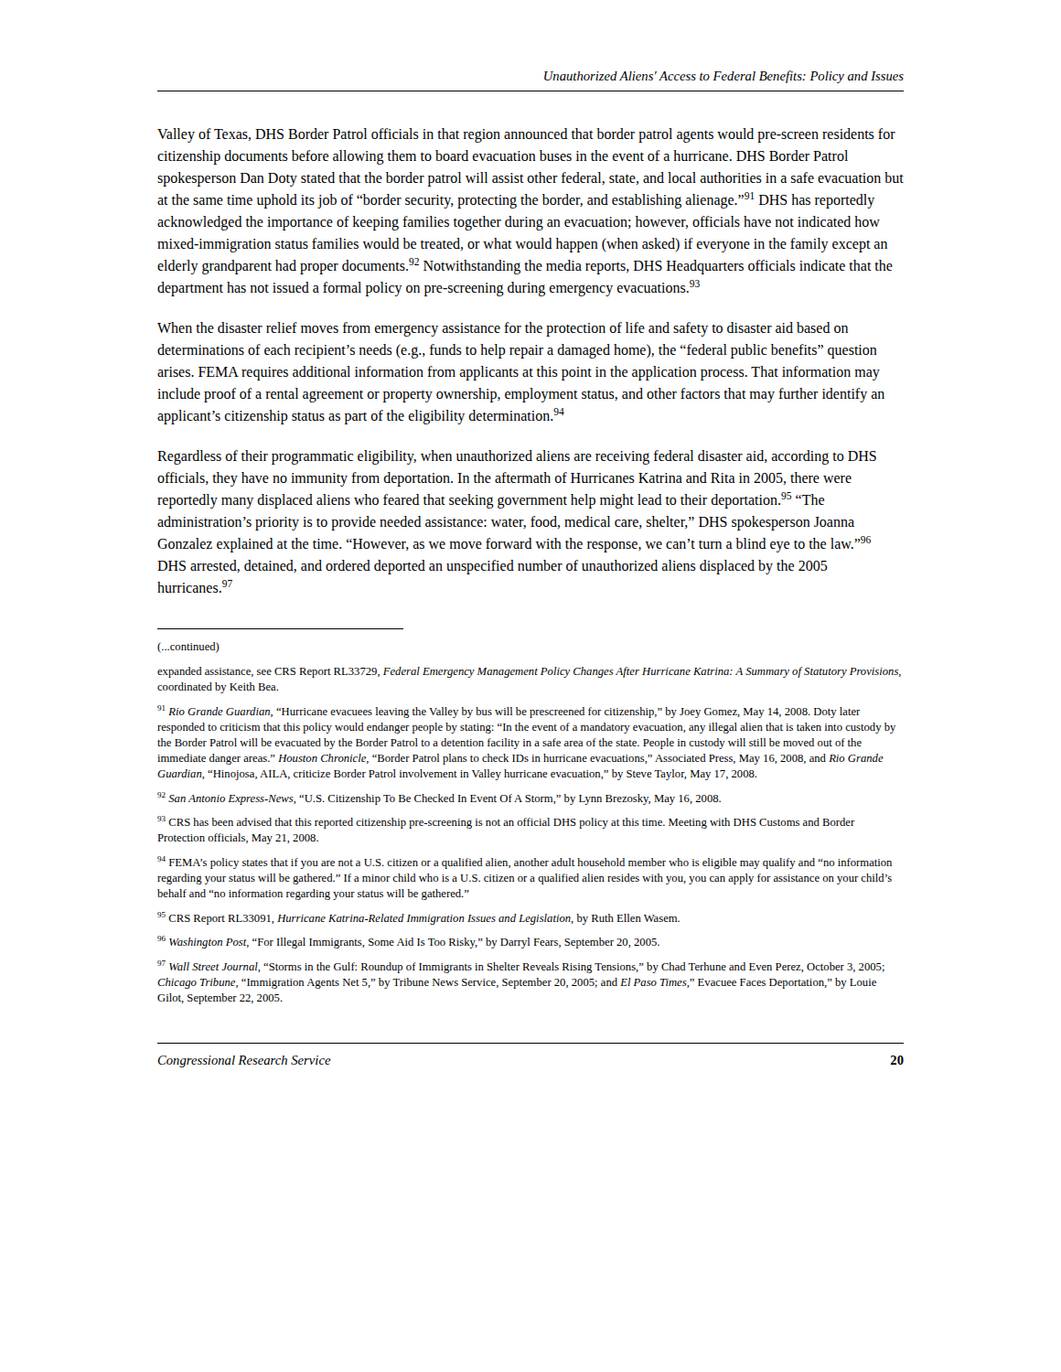Unauthorized Aliens′ Access to Federal Benefits: Policy and Issues
Valley of Texas, DHS Border Patrol officials in that region announced that border patrol agents would pre-screen residents for citizenship documents before allowing them to board evacuation buses in the event of a hurricane. DHS Border Patrol spokesperson Dan Doty stated that the border patrol will assist other federal, state, and local authorities in a safe evacuation but at the same time uphold its job of “border security, protecting the border, and establishing alienage.”91 DHS has reportedly acknowledged the importance of keeping families together during an evacuation; however, officials have not indicated how mixed-immigration status families would be treated, or what would happen (when asked) if everyone in the family except an elderly grandparent had proper documents.92 Notwithstanding the media reports, DHS Headquarters officials indicate that the department has not issued a formal policy on pre-screening during emergency evacuations.93
When the disaster relief moves from emergency assistance for the protection of life and safety to disaster aid based on determinations of each recipient’s needs (e.g., funds to help repair a damaged home), the “federal public benefits” question arises. FEMA requires additional information from applicants at this point in the application process. That information may include proof of a rental agreement or property ownership, employment status, and other factors that may further identify an applicant’s citizenship status as part of the eligibility determination.94
Regardless of their programmatic eligibility, when unauthorized aliens are receiving federal disaster aid, according to DHS officials, they have no immunity from deportation. In the aftermath of Hurricanes Katrina and Rita in 2005, there were reportedly many displaced aliens who feared that seeking government help might lead to their deportation.95 “The administration’s priority is to provide needed assistance: water, food, medical care, shelter,” DHS spokesperson Joanna Gonzalez explained at the time. “However, as we move forward with the response, we can’t turn a blind eye to the law.”96 DHS arrested, detained, and ordered deported an unspecified number of unauthorized aliens displaced by the 2005 hurricanes.97
(...continued)
expanded assistance, see CRS Report RL33729, Federal Emergency Management Policy Changes After Hurricane Katrina: A Summary of Statutory Provisions, coordinated by Keith Bea.
91 Rio Grande Guardian, “Hurricane evacuees leaving the Valley by bus will be prescreened for citizenship,” by Joey Gomez, May 14, 2008. Doty later responded to criticism that this policy would endanger people by stating: “In the event of a mandatory evacuation, any illegal alien that is taken into custody by the Border Patrol will be evacuated by the Border Patrol to a detention facility in a safe area of the state. People in custody will still be moved out of the immediate danger areas.” Houston Chronicle, “Border Patrol plans to check IDs in hurricane evacuations,” Associated Press, May 16, 2008, and Rio Grande Guardian, “Hinojosa, AILA, criticize Border Patrol involvement in Valley hurricane evacuation,” by Steve Taylor, May 17, 2008.
92 San Antonio Express-News, “U.S. Citizenship To Be Checked In Event Of A Storm,” by Lynn Brezosky, May 16, 2008.
93 CRS has been advised that this reported citizenship pre-screening is not an official DHS policy at this time. Meeting with DHS Customs and Border Protection officials, May 21, 2008.
94 FEMA’s policy states that if you are not a U.S. citizen or a qualified alien, another adult household member who is eligible may qualify and “no information regarding your status will be gathered.” If a minor child who is a U.S. citizen or a qualified alien resides with you, you can apply for assistance on your child’s behalf and “no information regarding your status will be gathered.”
95 CRS Report RL33091, Hurricane Katrina-Related Immigration Issues and Legislation, by Ruth Ellen Wasem.
96 Washington Post, “For Illegal Immigrants, Some Aid Is Too Risky,” by Darryl Fears, September 20, 2005.
97 Wall Street Journal, “Storms in the Gulf: Roundup of Immigrants in Shelter Reveals Rising Tensions,” by Chad Terhune and Even Perez, October 3, 2005; Chicago Tribune, “Immigration Agents Net 5,” by Tribune News Service, September 20, 2005; and El Paso Times,” Evacuee Faces Deportation,” by Louie Gilot, September 22, 2005.
Congressional Research Service 20